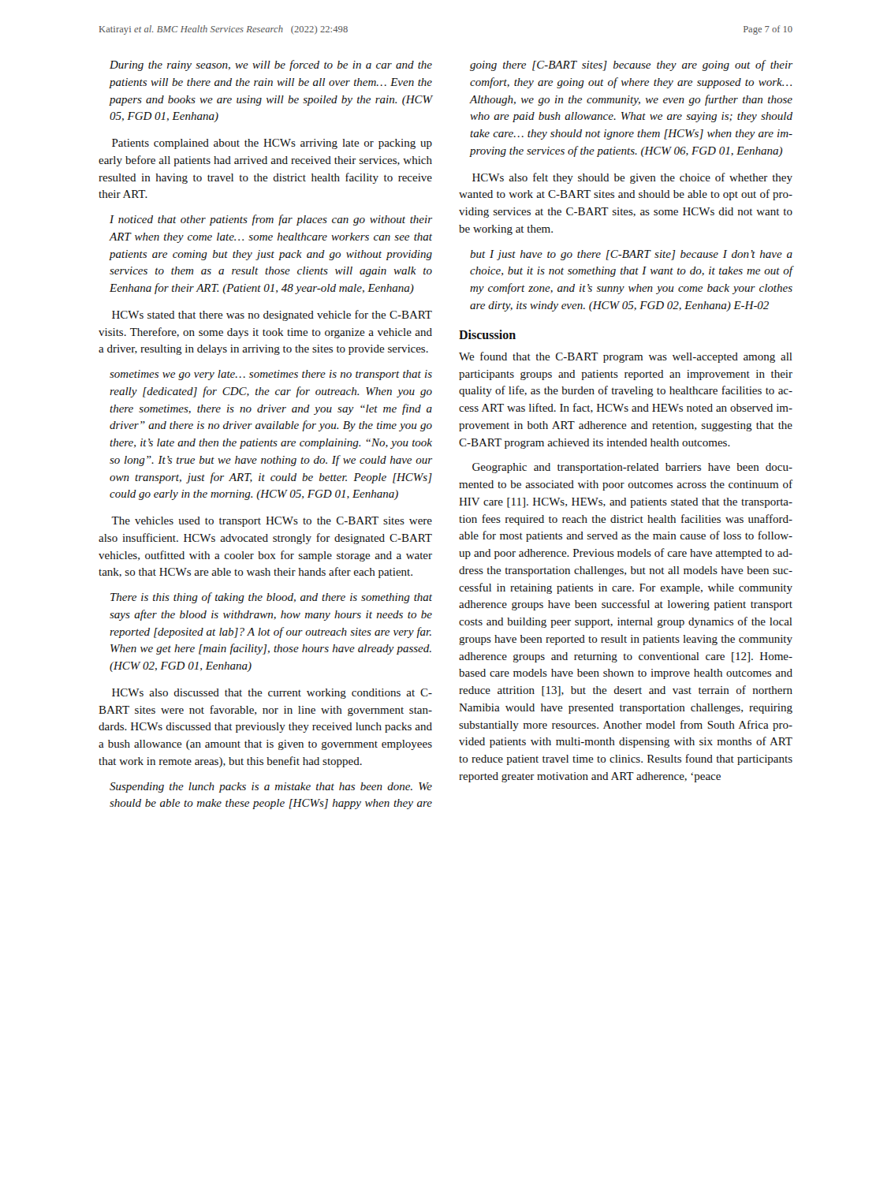Katirayi et al. BMC Health Services Research (2022) 22:498
Page 7 of 10
During the rainy season, we will be forced to be in a car and the patients will be there and the rain will be all over them… Even the papers and books we are using will be spoiled by the rain. (HCW 05, FGD 01, Eenhana)
Patients complained about the HCWs arriving late or packing up early before all patients had arrived and received their services, which resulted in having to travel to the district health facility to receive their ART.
I noticed that other patients from far places can go without their ART when they come late… some healthcare workers can see that patients are coming but they just pack and go without providing services to them as a result those clients will again walk to Eenhana for their ART. (Patient 01, 48 year-old male, Eenhana)
HCWs stated that there was no designated vehicle for the C-BART visits. Therefore, on some days it took time to organize a vehicle and a driver, resulting in delays in arriving to the sites to provide services.
sometimes we go very late… sometimes there is no transport that is really [dedicated] for CDC, the car for outreach. When you go there sometimes, there is no driver and you say “let me find a driver” and there is no driver available for you. By the time you go there, it’s late and then the patients are complaining. “No, you took so long”. It’s true but we have nothing to do. If we could have our own transport, just for ART, it could be better. People [HCWs] could go early in the morning. (HCW 05, FGD 01, Eenhana)
The vehicles used to transport HCWs to the C-BART sites were also insufficient. HCWs advocated strongly for designated C-BART vehicles, outfitted with a cooler box for sample storage and a water tank, so that HCWs are able to wash their hands after each patient.
There is this thing of taking the blood, and there is something that says after the blood is withdrawn, how many hours it needs to be reported [deposited at lab]? A lot of our outreach sites are very far. When we get here [main facility], those hours have already passed. (HCW 02, FGD 01, Eenhana)
HCWs also discussed that the current working conditions at C-BART sites were not favorable, nor in line with government standards. HCWs discussed that previously they received lunch packs and a bush allowance (an amount that is given to government employees that work in remote areas), but this benefit had stopped.
Suspending the lunch packs is a mistake that has been done. We should be able to make these people [HCWs] happy when they are going there [C-BART sites] because they are going out of their comfort, they are going out of where they are supposed to work… Although, we go in the community, we even go further than those who are paid bush allowance. What we are saying is; they should take care… they should not ignore them [HCWs] when they are improving the services of the patients. (HCW 06, FGD 01, Eenhana)
HCWs also felt they should be given the choice of whether they wanted to work at C-BART sites and should be able to opt out of providing services at the C-BART sites, as some HCWs did not want to be working at them.
but I just have to go there [C-BART site] because I don’t have a choice, but it is not something that I want to do, it takes me out of my comfort zone, and it’s sunny when you come back your clothes are dirty, its windy even. (HCW 05, FGD 02, Eenhana) E-H-02
Discussion
We found that the C-BART program was well-accepted among all participants groups and patients reported an improvement in their quality of life, as the burden of traveling to healthcare facilities to access ART was lifted. In fact, HCWs and HEWs noted an observed improvement in both ART adherence and retention, suggesting that the C-BART program achieved its intended health outcomes.
Geographic and transportation-related barriers have been documented to be associated with poor outcomes across the continuum of HIV care [11]. HCWs, HEWs, and patients stated that the transportation fees required to reach the district health facilities was unaffordable for most patients and served as the main cause of loss to follow-up and poor adherence. Previous models of care have attempted to address the transportation challenges, but not all models have been successful in retaining patients in care. For example, while community adherence groups have been successful at lowering patient transport costs and building peer support, internal group dynamics of the local groups have been reported to result in patients leaving the community adherence groups and returning to conventional care [12]. Home-based care models have been shown to improve health outcomes and reduce attrition [13], but the desert and vast terrain of northern Namibia would have presented transportation challenges, requiring substantially more resources. Another model from South Africa provided patients with multi-month dispensing with six months of ART to reduce patient travel time to clinics. Results found that participants reported greater motivation and ART adherence, ‘peace